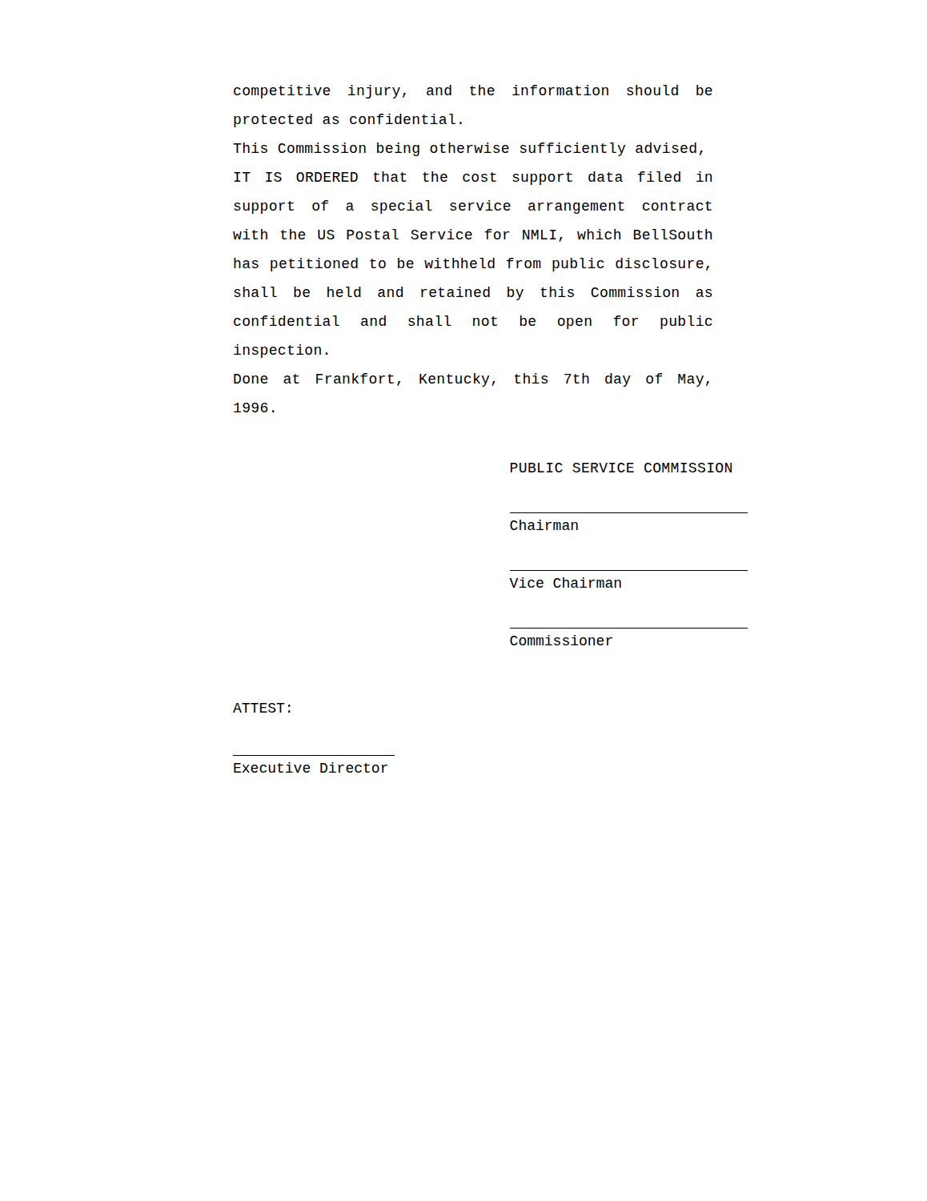competitive injury, and the information should be protected as confidential.
This Commission being otherwise sufficiently advised,
IT IS ORDERED that the cost support data filed in support of a special service arrangement contract with the US Postal Service for NMLI, which BellSouth has petitioned to be withheld from public disclosure, shall be held and retained by this Commission as confidential and shall not be open for public inspection.
Done at Frankfort, Kentucky, this 7th day of May, 1996.
PUBLIC SERVICE COMMISSION
Chairman
Vice Chairman
Commissioner
ATTEST:
Executive Director